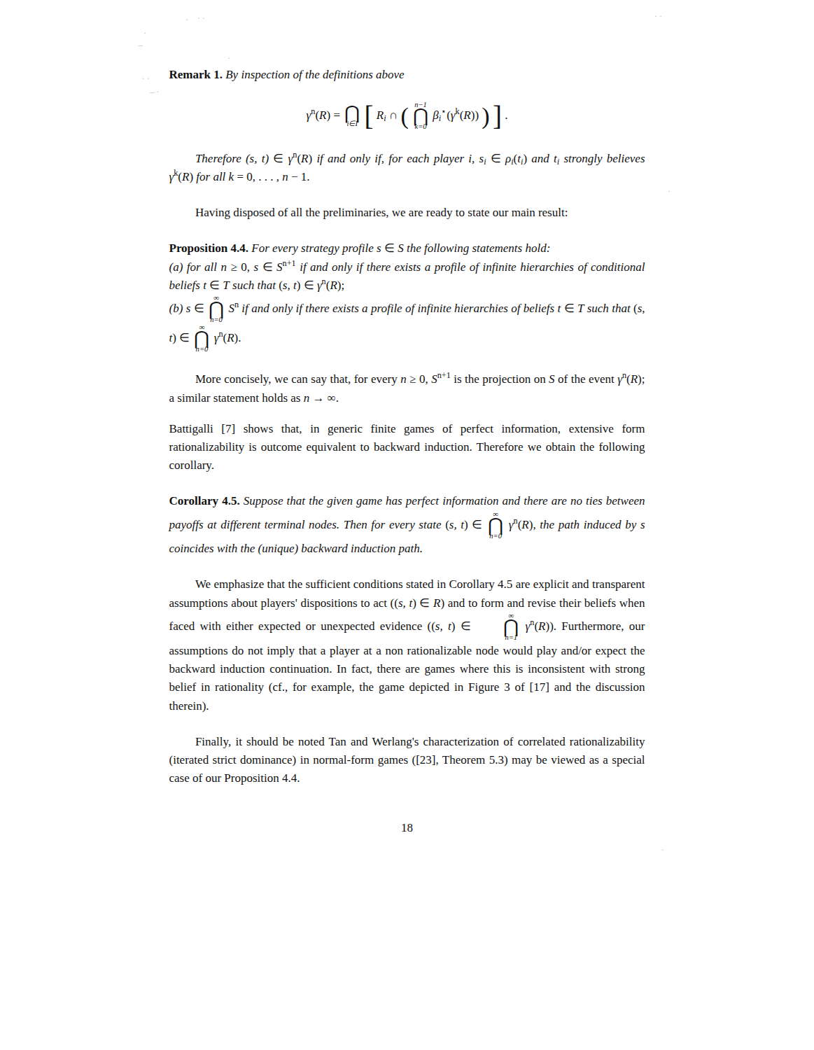· · · · · · – · · · – · · ·
Remark 1. By inspection of the definitions above
γn(R) = ⋂i∈I [ Ri ∩ ( n−1⋂k=0 βi⋆(γk(R)) ) ] .
Therefore (s, t) ∈ γn(R) if and only if, for each player i, si ∈ ρi(ti) and ti strongly believes γk(R) for all k = 0, . . . , n − 1.
Having disposed of all the preliminaries, we are ready to state our main result:
Proposition 4.4. For every strategy profile s ∈ S the following statements hold:
(a) for all n ≥ 0, s ∈ Sn+1 if and only if there exists a profile of infinite hierarchies of conditional beliefs t ∈ T such that (s, t) ∈ γn(R);
(b) s ∈ ∞⋂n=0 Sn if and only if there exists a profile of infinite hierarchies of beliefs t ∈ T such that (s, t) ∈ ∞⋂n=0 γn(R).
More concisely, we can say that, for every n ≥ 0, Sn+1 is the projection on S of the event γn(R); a similar statement holds as n → ∞.
Battigalli [7] shows that, in generic finite games of perfect information, extensive form rationalizability is outcome equivalent to backward induction. Therefore we obtain the following corollary.
Corollary 4.5. Suppose that the given game has perfect information and there are no ties between payoffs at different terminal nodes. Then for every state (s, t) ∈ ∞⋂n=0 γn(R), the path induced by s coincides with the (unique) backward induction path.
We emphasize that the sufficient conditions stated in Corollary 4.5 are explicit and transparent assumptions about players' dispositions to act ((s, t) ∈ R) and to form and revise their beliefs when faced with either expected or unexpected evidence ((s, t) ∈ ∞⋂n=1 γn(R)). Furthermore, our assumptions do not imply that a player at a non rationalizable node would play and/or expect the backward induction continuation. In fact, there are games where this is inconsistent with strong belief in rationality (cf., for example, the game depicted in Figure 3 of [17] and the discussion therein).
Finally, it should be noted Tan and Werlang's characterization of correlated rationalizability (iterated strict dominance) in normal-form games ([23], Theorem 5.3) may be viewed as a special case of our Proposition 4.4.
18